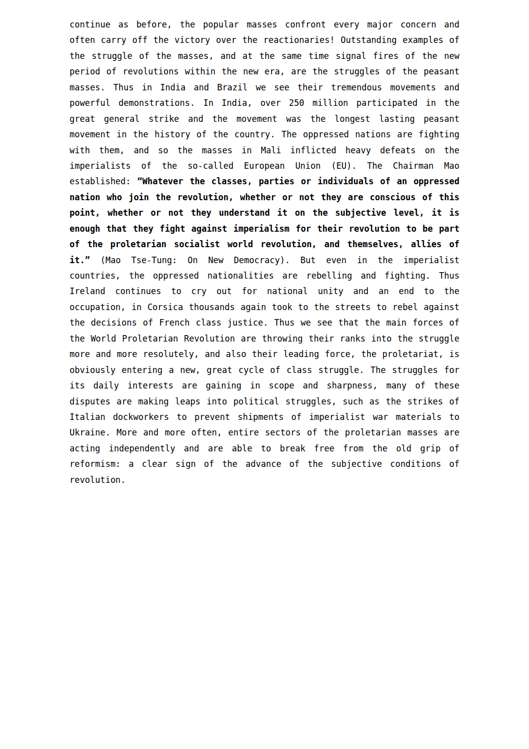continue as before, the popular masses confront every major concern and often carry off the victory over the reactionaries! Outstanding examples of the struggle of the masses, and at the same time signal fires of the new period of revolutions within the new era, are the struggles of the peasant masses. Thus in India and Brazil we see their tremendous movements and powerful demonstrations. In India, over 250 million participated in the great general strike and the movement was the longest lasting peasant movement in the history of the country. The oppressed nations are fighting with them, and so the masses in Mali inflicted heavy defeats on the imperialists of the so-called European Union (EU). The Chairman Mao established: “Whatever the classes, parties or individuals of an oppressed nation who join the revolution, whether or not they are conscious of this point, whether or not they understand it on the subjective level, it is enough that they fight against imperialism for their revolution to be part of the proletarian socialist world revolution, and themselves, allies of it.” (Mao Tse-Tung: On New Democracy). But even in the imperialist countries, the oppressed nationalities are rebelling and fighting. Thus Ireland continues to cry out for national unity and an end to the occupation, in Corsica thousands again took to the streets to rebel against the decisions of French class justice. Thus we see that the main forces of the World Proletarian Revolution are throwing their ranks into the struggle more and more resolutely, and also their leading force, the proletariat, is obviously entering a new, great cycle of class struggle. The struggles for its daily interests are gaining in scope and sharpness, many of these disputes are making leaps into political struggles, such as the strikes of Italian dockworkers to prevent shipments of imperialist war materials to Ukraine. More and more often, entire sectors of the proletarian masses are acting independently and are able to break free from the old grip of reformism: a clear sign of the advance of the subjective conditions of revolution.